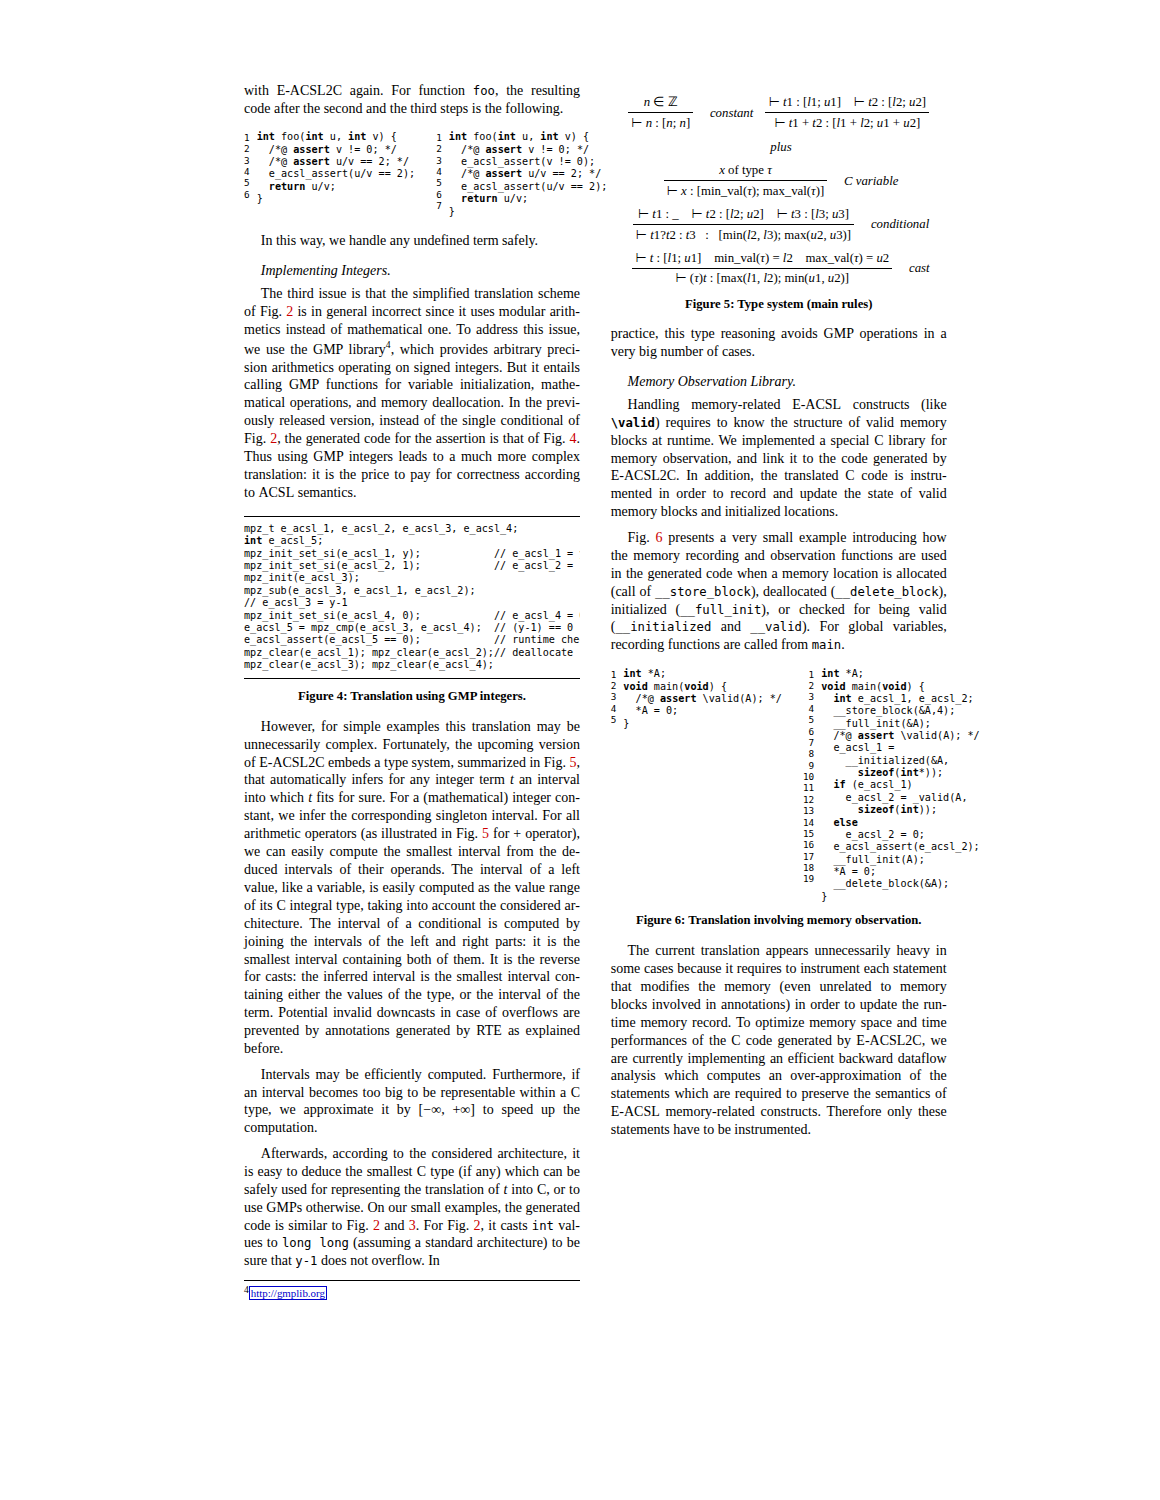with E-ACSL2C again. For function foo, the resulting code after the second and the third steps is the following.
1
2
3
4
5
6
int foo(int u, int v) {
  /*@ assert v != 0; */
  /*@ assert u/v == 2; */
  e_acsl_assert(u/v == 2);
  return u/v;
}
1
2
3
4
5
6
7
int foo(int u, int v) {
  /*@ assert v != 0; */
  e_acsl_assert(v != 0);
  /*@ assert u/v == 2; */
  e_acsl_assert(u/v == 2);
  return u/v;
}
In this way, we handle any undefined term safely.
Implementing Integers.
The third issue is that the simplified translation scheme of Fig. 2 is in general incorrect since it uses modular arithmetics instead of mathematical one. To address this issue, we use the GMP library4, which provides arbitrary precision arithmetics operating on signed integers. But it entails calling GMP functions for variable initialization, mathematical operations, and memory deallocation. In the previously released version, instead of the single conditional of Fig. 2, the generated code for the assertion is that of Fig. 4. Thus using GMP integers leads to a much more complex translation: it is the price to pay for correctness according to ACSL semantics.
mpz_t e_acsl_1, e_acsl_2, e_acsl_3, e_acsl_4;
int e_acsl_5;
mpz_init_set_si(e_acsl_1, y);            // e_acsl_1 = y
mpz_init_set_si(e_acsl_2, 1);            // e_acsl_2 = 1
mpz_init(e_acsl_3);
mpz_sub(e_acsl_3, e_acsl_1, e_acsl_2);
// e_acsl_3 = y-1
mpz_init_set_si(e_acsl_4, 0);            // e_acsl_4 = 0
e_acsl_5 = mpz_cmp(e_acsl_3, e_acsl_4);  // (y-1) == 0
e_acsl_assert(e_acsl_5 == 0);            // runtime check
mpz_clear(e_acsl_1); mpz_clear(e_acsl_2);// deallocate
mpz_clear(e_acsl_3); mpz_clear(e_acsl_4);
Figure 4: Translation using GMP integers.
However, for simple examples this translation may be unnecessarily complex. Fortunately, the upcoming version of E-ACSL2C embeds a type system, summarized in Fig. 5, that automatically infers for any integer term t an interval into which t fits for sure. For a (mathematical) integer constant, we infer the corresponding singleton interval. For all arithmetic operators (as illustrated in Fig. 5 for + operator), we can easily compute the smallest interval from the deduced intervals of their operands. The interval of a left value, like a variable, is easily computed as the value range of its C integral type, taking into account the considered architecture. The interval of a conditional is computed by joining the intervals of the left and right parts: it is the smallest interval containing both of them. It is the reverse for casts: the inferred interval is the smallest interval containing either the values of the type, or the interval of the term. Potential invalid downcasts in case of overflows are prevented by annotations generated by RTE as explained before.
Intervals may be efficiently computed. Furthermore, if an interval becomes too big to be representable within a C type, we approximate it by [−∞, +∞] to speed up the computation.
Afterwards, according to the considered architecture, it is easy to deduce the smallest C type (if any) which can be safely used for representing the translation of t into C, or to use GMPs otherwise. On our small examples, the generated code is similar to Fig. 2 and 3. For Fig. 2, it casts int values to long long (assuming a standard architecture) to be sure that y-1 does not overflow. In
4http://gmplib.org
n ∈ ℤ ⊢ n : [n; n] constant ⊢ t1 : [l1; u1] ⊢ t2 : [l2; u2] ⊢ t1 + t2 : [l1 + l2; u1 + u2] plus
x of type τ ⊢ x : [min_val(τ); max_val(τ)] C variable
⊢ t1 : _ ⊢ t2 : [l2; u2] ⊢ t3 : [l3; u3] ⊢ t1?t2 : t3 : [min(l2, l3); max(u2, u3)] conditional
⊢ t : [l1; u1] min_val(τ) = l2 max_val(τ) = u2 ⊢ (τ)t : [max(l1, l2); min(u1, u2)] cast
Figure 5: Type system (main rules)
practice, this type reasoning avoids GMP operations in a very big number of cases.
Memory Observation Library.
Handling memory-related E-ACSL constructs (like \valid) requires to know the structure of valid memory blocks at runtime. We implemented a special C library for memory observation, and link it to the code generated by E-ACSL2C. In addition, the translated C code is instrumented in order to record and update the state of valid memory blocks and initialized locations.
Fig. 6 presents a very small example introducing how the memory recording and observation functions are used in the generated code when a memory location is allocated (call of __store_block), deallocated (__delete_block), initialized (__full_init), or checked for being valid (__initialized and __valid). For global variables, recording functions are called from main.
1
2
3
4
5
int *A;
void main(void) {
  /*@ assert \valid(A); */
  *A = 0;
}
1
2
3
4
5
6
7
8
9
10
11
12
13
14
15
16
17
18
19
int *A;
void main(void) {
  int e_acsl_1, e_acsl_2;
  __store_block(&A,4);
  __full_init(&A);
  /*@ assert \valid(A); */
  e_acsl_1 =
    __initialized(&A,
      sizeof(int*));
  if (e_acsl_1)
    e_acsl_2 = _valid(A,
      sizeof(int));
  else
    e_acsl_2 = 0;
  e_acsl_assert(e_acsl_2);
  __full_init(A);
  *A = 0;
  __delete_block(&A);
}
Figure 6: Translation involving memory observation.
The current translation appears unnecessarily heavy in some cases because it requires to instrument each statement that modifies the memory (even unrelated to memory blocks involved in annotations) in order to update the runtime memory record. To optimize memory space and time performances of the C code generated by E-ACSL2C, we are currently implementing an efficient backward dataflow analysis which computes an over-approximation of the statements which are required to preserve the semantics of E-ACSL memory-related constructs. Therefore only these statements have to be instrumented.